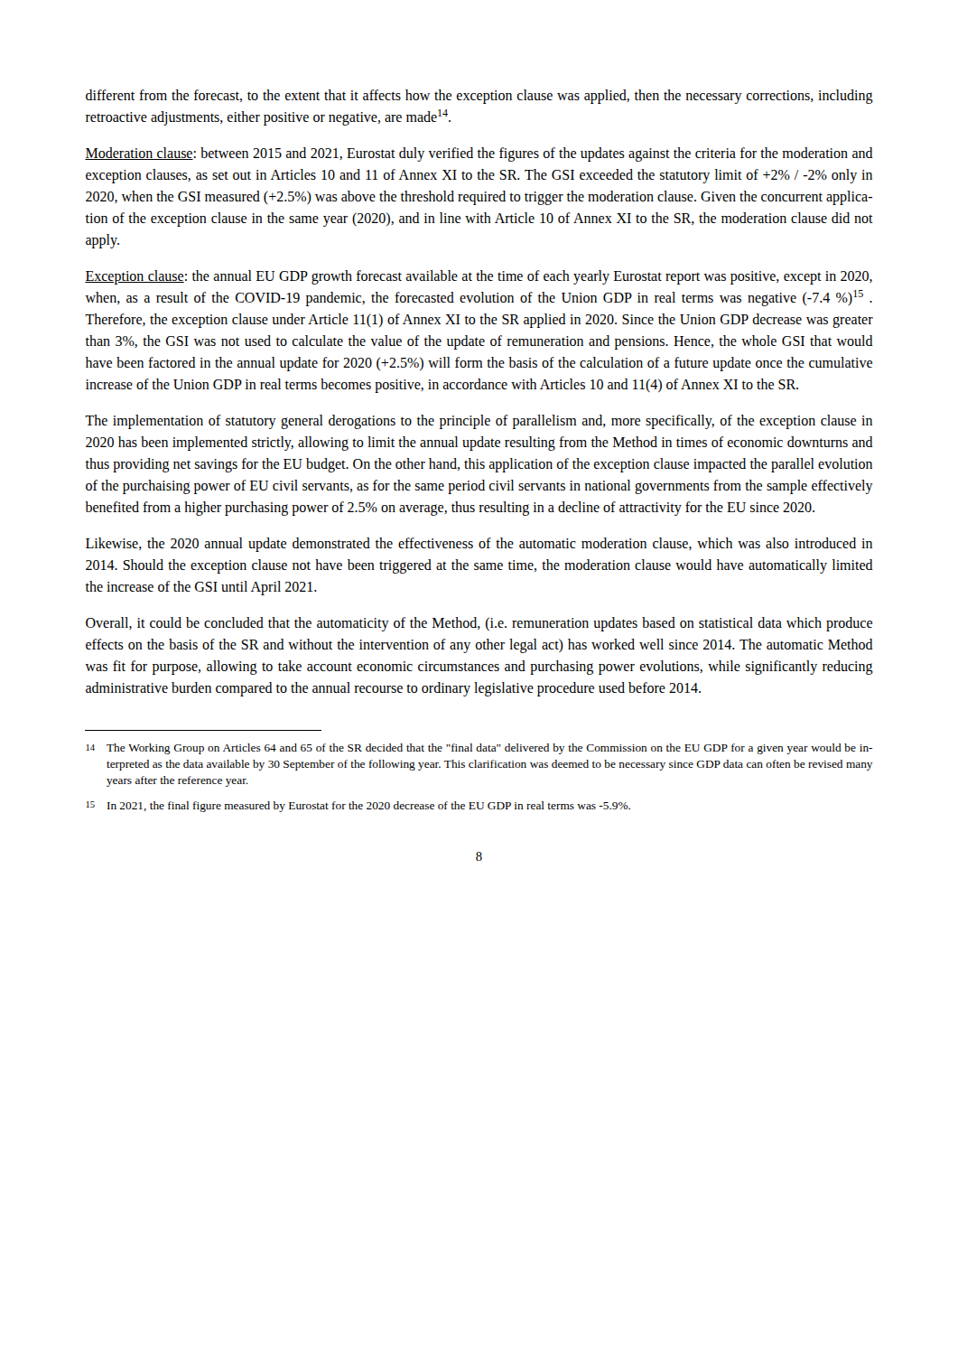different from the forecast, to the extent that it affects how the exception clause was applied, then the necessary corrections, including retroactive adjustments, either positive or negative, are made14.
Moderation clause: between 2015 and 2021, Eurostat duly verified the figures of the updates against the criteria for the moderation and exception clauses, as set out in Articles 10 and 11 of Annex XI to the SR. The GSI exceeded the statutory limit of +2% / -2% only in 2020, when the GSI measured (+2.5%) was above the threshold required to trigger the moderation clause. Given the concurrent application of the exception clause in the same year (2020), and in line with Article 10 of Annex XI to the SR, the moderation clause did not apply.
Exception clause: the annual EU GDP growth forecast available at the time of each yearly Eurostat report was positive, except in 2020, when, as a result of the COVID-19 pandemic, the forecasted evolution of the Union GDP in real terms was negative (-7.4 %)15 . Therefore, the exception clause under Article 11(1) of Annex XI to the SR applied in 2020. Since the Union GDP decrease was greater than 3%, the GSI was not used to calculate the value of the update of remuneration and pensions. Hence, the whole GSI that would have been factored in the annual update for 2020 (+2.5%) will form the basis of the calculation of a future update once the cumulative increase of the Union GDP in real terms becomes positive, in accordance with Articles 10 and 11(4) of Annex XI to the SR.
The implementation of statutory general derogations to the principle of parallelism and, more specifically, of the exception clause in 2020 has been implemented strictly, allowing to limit the annual update resulting from the Method in times of economic downturns and thus providing net savings for the EU budget. On the other hand, this application of the exception clause impacted the parallel evolution of the purchaising power of EU civil servants, as for the same period civil servants in national governments from the sample effectively benefited from a higher purchasing power of 2.5% on average, thus resulting in a decline of attractivity for the EU since 2020.
Likewise, the 2020 annual update demonstrated the effectiveness of the automatic moderation clause, which was also introduced in 2014. Should the exception clause not have been triggered at the same time, the moderation clause would have automatically limited the increase of the GSI until April 2021.
Overall, it could be concluded that the automaticity of the Method, (i.e. remuneration updates based on statistical data which produce effects on the basis of the SR and without the intervention of any other legal act) has worked well since 2014. The automatic Method was fit for purpose, allowing to take account economic circumstances and purchasing power evolutions, while significantly reducing administrative burden compared to the annual recourse to ordinary legislative procedure used before 2014.
14
The Working Group on Articles 64 and 65 of the SR decided that the "final data" delivered by the Commission on the EU GDP for a given year would be interpreted as the data available by 30 September of the following year. This clarification was deemed to be necessary since GDP data can often be revised many years after the reference year.
15
In 2021, the final figure measured by Eurostat for the 2020 decrease of the EU GDP in real terms was -5.9%.
8